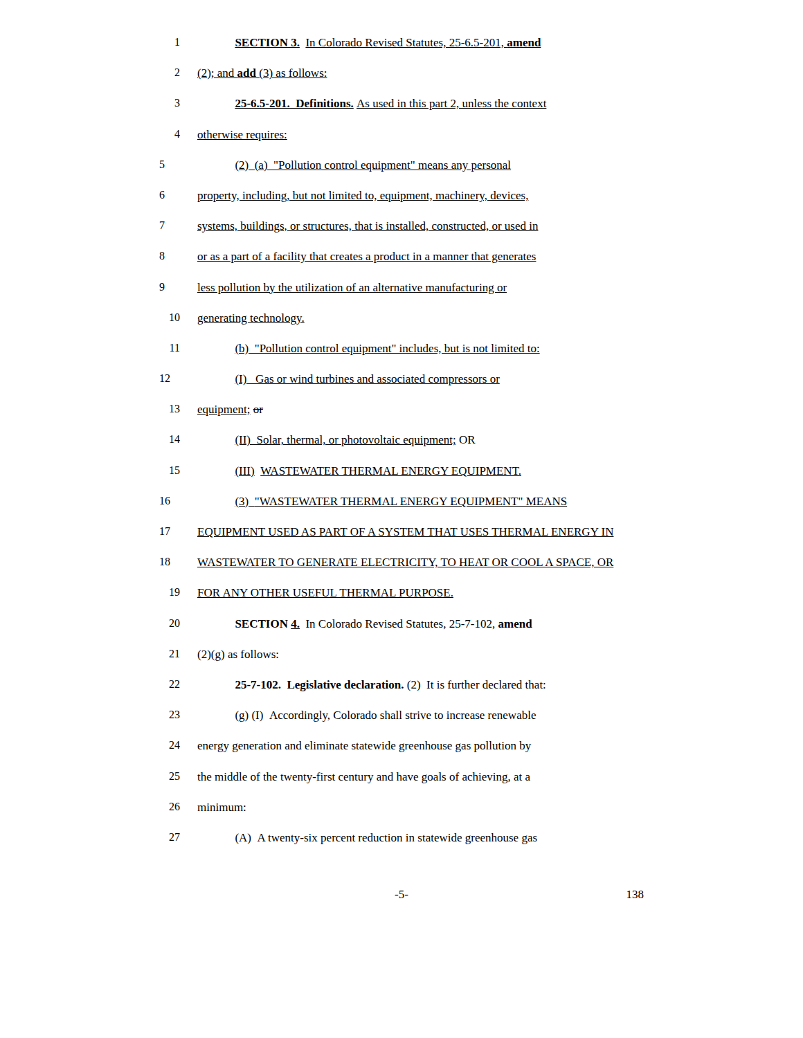SECTION 3. In Colorado Revised Statutes, 25-6.5-201, amend
(2); and add (3) as follows:
25-6.5-201. Definitions. As used in this part 2, unless the context
otherwise requires:
(2) (a) "Pollution control equipment" means any personal
property, including, but not limited to, equipment, machinery, devices,
systems, buildings, or structures, that is installed, constructed, or used in
or as a part of a facility that creates a product in a manner that generates
less pollution by the utilization of an alternative manufacturing or
generating technology.
(b) "Pollution control equipment" includes, but is not limited to:
(I) Gas or wind turbines and associated compressors or
equipment; or
(II) Solar, thermal, or photovoltaic equipment; OR
(III) WASTEWATER THERMAL ENERGY EQUIPMENT.
(3) "W ASTEWATER THERMAL ENERGY EQUIPMENT" MEANS
EQUIPMENT USED AS PART OF A SYSTEM THAT USES THERMAL ENERGY IN
WASTEWATER TO GENERATE ELECTRICITY, TO HEAT OR COOL A SPACE, OR
FOR ANY OTHER USEFUL THERMAL PURPOSE.
SECTION 4. In Colorado Revised Statutes, 25-7-102, amend
(2)(g) as follows:
25-7-102. Legislative declaration. (2) It is further declared that:
(g) (I) Accordingly, Colorado shall strive to increase renewable
energy generation and eliminate statewide greenhouse gas pollution by
the middle of the twenty-first century and have goals of achieving, at a
minimum:
(A) A twenty-six percent reduction in statewide greenhouse gas
-5-
138